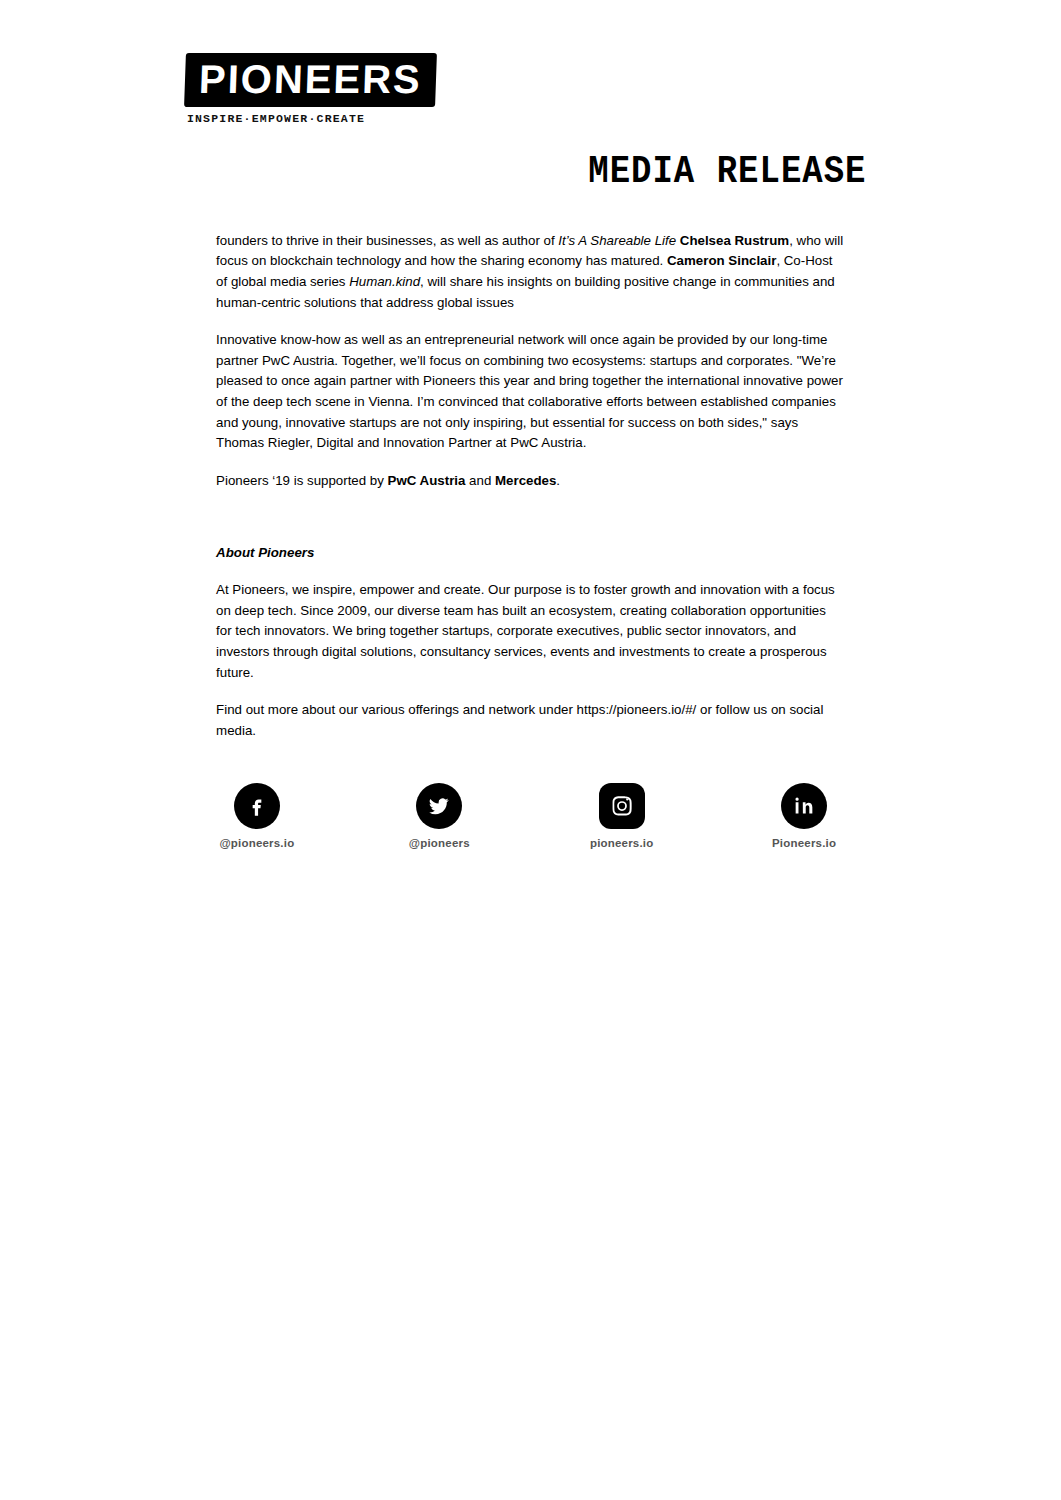PIONEERS
INSPIRE·EMPOWER·CREATE
MEDIA RELEASE
founders to thrive in their businesses, as well as author of It’s A Shareable Life Chelsea Rustrum, who will focus on blockchain technology and how the sharing economy has matured. Cameron Sinclair, Co-Host of global media series Human.kind, will share his insights on building positive change in communities and human-centric solutions that address global issues
Innovative know-how as well as an entrepreneurial network will once again be provided by our long-time partner PwC Austria. Together, we’ll focus on combining two ecosystems: startups and corporates. "We’re pleased to once again partner with Pioneers this year and bring together the international innovative power of the deep tech scene in Vienna. I’m convinced that collaborative efforts between established companies and young, innovative startups are not only inspiring, but essential for success on both sides," says Thomas Riegler, Digital and Innovation Partner at PwC Austria.
Pioneers ‘19 is supported by PwC Austria and Mercedes.
About Pioneers
At Pioneers, we inspire, empower and create. Our purpose is to foster growth and innovation with a focus on deep tech. Since 2009, our diverse team has built an ecosystem, creating collaboration opportunities for tech innovators. We bring together startups, corporate executives, public sector innovators, and investors through digital solutions, consultancy services, events and investments to create a prosperous future.
Find out more about our various offerings and network under https://pioneers.io/#/ or follow us on social media.
@pioneers.io
@pioneers
pioneers.io
Pioneers.io